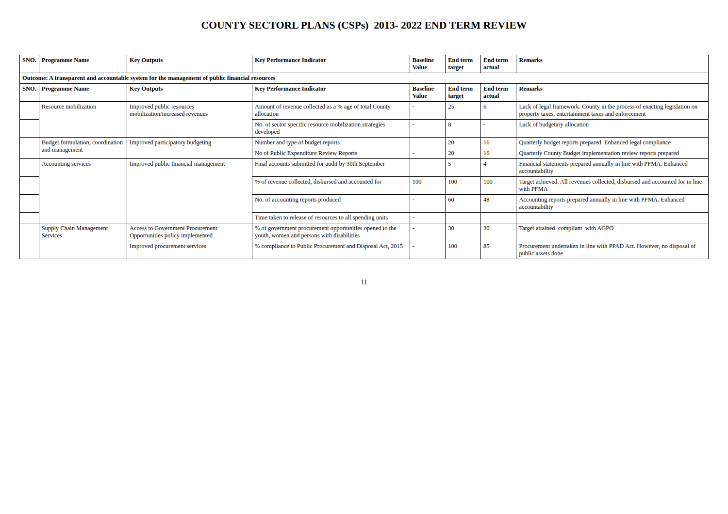COUNTY SECTORL PLANS (CSPs) 2013- 2022 END TERM REVIEW
| SNO. | Programme Name | Key Outputs | Key Performance Indicator | Baseline Value | End term target | End term actual | Remarks |
| --- | --- | --- | --- | --- | --- | --- | --- |
| Outcome: A transparent and accountable system for the management of public financial resources |
| SNO. | Programme Name | Key Outputs | Key Performance Indicator | Baseline Value | End term target | End term actual | Remarks |
| | Resource mobilization | Improved public resources mobilization/increased revenues | Amount of revenue collected as a % age of total County allocation | - | 25 | 6 | Lack of legal framework. County in the process of enacting legislation on property taxes, entertainment taxes and enforcement |
| | No. of sector specific resource mobilization strategies developed | - | 8 | - | Lack of budgetary allocation |
| | Budget formulation, coordination and management | Improved participatory budgeting | Number and type of budget reports | | 20 | 16 | Quarterly budget reports prepared. Enhanced legal compliance |
| | No of Public Expenditure Review Reports | - | 20 | 16 | Quarterly County Budget implementation review reports prepared |
| | Accounting services | Improved public financial management | Final accounts submitted for audit by 30th September | - | 5 | 4 | Financial statements prepared annually in line with PFMA. Enhanced accountability |
| | % of revenue collected, disbursed and accounted for | 100 | 100 | 100 | Target achieved. All revenues collected, disbursed and accounted for in line with PFMA |
| | No. of accounting reports produced | - | 60 | 48 | Accounting reports prepared annually in line with PFMA. Enhanced accountability |
| | Time taken to release of resources to all spending units | - | | | |
| | Supply Chain Management Services | Access to Government Procurement Opportunities policy implemented | % of government procurement opportunities opened to the youth, women and persons with disabilities | - | 30 | 30 | Target attained. compliant with AGPO |
| | Improved procurement services | % compliance to Public Procurement and Disposal Act, 2015 | - | 100 | 85 | Procurement undertaken in line with PPAD Act. However, no disposal of public assets done |
11